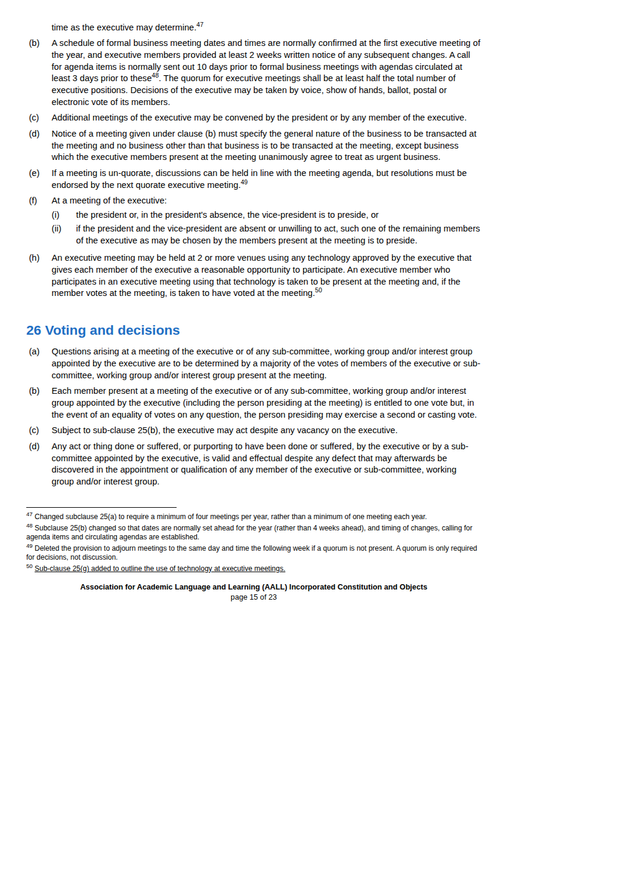time as the executive may determine.47
(b) A schedule of formal business meeting dates and times are normally confirmed at the first executive meeting of the year, and executive members provided at least 2 weeks written notice of any subsequent changes. A call for agenda items is normally sent out 10 days prior to formal business meetings with agendas circulated at least 3 days prior to these48. The quorum for executive meetings shall be at least half the total number of executive positions. Decisions of the executive may be taken by voice, show of hands, ballot, postal or electronic vote of its members.
(c) Additional meetings of the executive may be convened by the president or by any member of the executive.
(d) Notice of a meeting given under clause (b) must specify the general nature of the business to be transacted at the meeting and no business other than that business is to be transacted at the meeting, except business which the executive members present at the meeting unanimously agree to treat as urgent business.
(e) If a meeting is un-quorate, discussions can be held in line with the meeting agenda, but resolutions must be endorsed by the next quorate executive meeting.49
(f) At a meeting of the executive:
(i) the president or, in the president's absence, the vice-president is to preside, or
(ii) if the president and the vice-president are absent or unwilling to act, such one of the remaining members of the executive as may be chosen by the members present at the meeting is to preside.
(h) An executive meeting may be held at 2 or more venues using any technology approved by the executive that gives each member of the executive a reasonable opportunity to participate. An executive member who participates in an executive meeting using that technology is taken to be present at the meeting and, if the member votes at the meeting, is taken to have voted at the meeting.50
26 Voting and decisions
(a) Questions arising at a meeting of the executive or of any sub-committee, working group and/or interest group appointed by the executive are to be determined by a majority of the votes of members of the executive or sub-committee, working group and/or interest group present at the meeting.
(b) Each member present at a meeting of the executive or of any sub-committee, working group and/or interest group appointed by the executive (including the person presiding at the meeting) is entitled to one vote but, in the event of an equality of votes on any question, the person presiding may exercise a second or casting vote.
(c) Subject to sub-clause 25(b), the executive may act despite any vacancy on the executive.
(d) Any act or thing done or suffered, or purporting to have been done or suffered, by the executive or by a sub-committee appointed by the executive, is valid and effectual despite any defect that may afterwards be discovered in the appointment or qualification of any member of the executive or sub-committee, working group and/or interest group.
47 Changed subclause 25(a) to require a minimum of four meetings per year, rather than a minimum of one meeting each year.
48 Subclause 25(b) changed so that dates are normally set ahead for the year (rather than 4 weeks ahead), and timing of changes, calling for agenda items and circulating agendas are established.
49 Deleted the provision to adjourn meetings to the same day and time the following week if a quorum is not present. A quorum is only required for decisions, not discussion.
50 Sub-clause 25(g) added to outline the use of technology at executive meetings.
Association for Academic Language and Learning (AALL) Incorporated Constitution and Objects
page 15 of 23